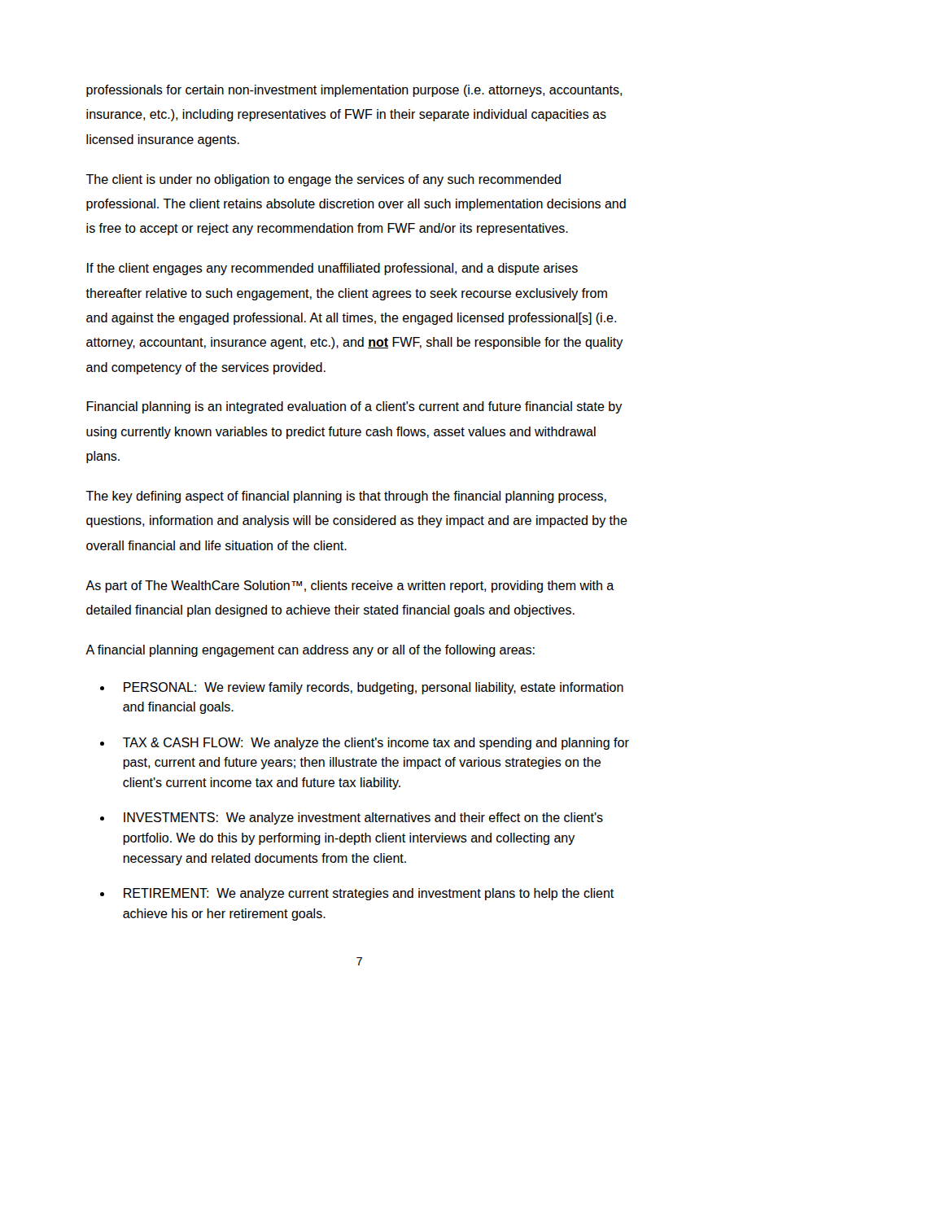professionals for certain non-investment implementation purpose (i.e. attorneys, accountants, insurance, etc.), including representatives of FWF in their separate individual capacities as licensed insurance agents.
The client is under no obligation to engage the services of any such recommended professional. The client retains absolute discretion over all such implementation decisions and is free to accept or reject any recommendation from FWF and/or its representatives.
If the client engages any recommended unaffiliated professional, and a dispute arises thereafter relative to such engagement, the client agrees to seek recourse exclusively from and against the engaged professional. At all times, the engaged licensed professional[s] (i.e. attorney, accountant, insurance agent, etc.), and not FWF, shall be responsible for the quality and competency of the services provided.
Financial planning is an integrated evaluation of a client's current and future financial state by using currently known variables to predict future cash flows, asset values and withdrawal plans.
The key defining aspect of financial planning is that through the financial planning process, questions, information and analysis will be considered as they impact and are impacted by the overall financial and life situation of the client.
As part of The WealthCare Solution™, clients receive a written report, providing them with a detailed financial plan designed to achieve their stated financial goals and objectives.
A financial planning engagement can address any or all of the following areas:
PERSONAL: We review family records, budgeting, personal liability, estate information and financial goals.
TAX & CASH FLOW: We analyze the client's income tax and spending and planning for past, current and future years; then illustrate the impact of various strategies on the client's current income tax and future tax liability.
INVESTMENTS: We analyze investment alternatives and their effect on the client's portfolio. We do this by performing in-depth client interviews and collecting any necessary and related documents from the client.
RETIREMENT: We analyze current strategies and investment plans to help the client achieve his or her retirement goals.
7